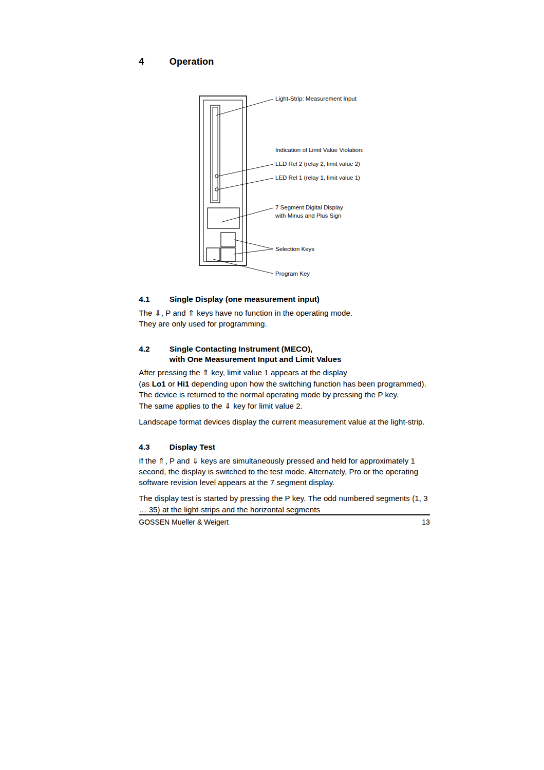4 Operation
Light-Strip: Measurement Input Indication of Limit Value Violation: LED Rel 2 (relay 2, limit value 2) LED Rel 1 (relay 1, limit value 1) 7 Segment Digital Display with Minus and Plus Sign Selection Keys Program Key
4.1 Single Display (one measurement input)
The ⇓, P and ⇑ keys have no function in the operating mode.
They are only used for programming.
4.2 Single Contacting Instrument (MECO),
with One Measurement Input and Limit Values
After pressing the ⇑ key, limit value 1 appears at the display
(as Lo1 or Hi1 depending upon how the switching function has been programmed). The device is returned to the normal operating mode by pressing the P key.
The same applies to the ⇓ key for limit value 2.
Landscape format devices display the current measurement value at the light-strip.
4.3 Display Test
If the ⇑, P and ⇓ keys are simultaneously pressed and held for approximately 1 second, the display is switched to the test mode. Alternately, Pro or the operating software revision level appears at the 7 segment display.
The display test is started by pressing the P key. The odd numbered segments (1, 3 … 35) at the light-strips and the horizontal segments
GOSSEN Mueller & Weigert 13